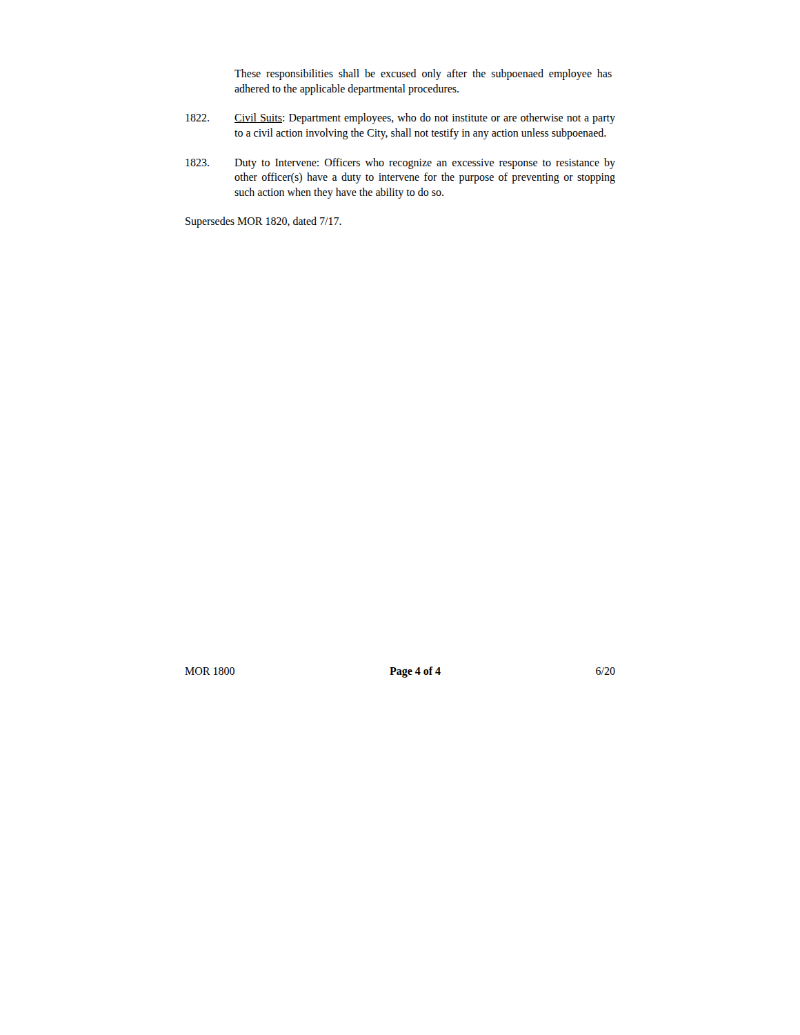These responsibilities shall be excused only after the subpoenaed employee has adhered to the applicable departmental procedures.
1822.
Civil Suits: Department employees, who do not institute or are otherwise not a party to a civil action involving the City, shall not testify in any action unless subpoenaed.
1823.
Duty to Intervene: Officers who recognize an excessive response to resistance by other officer(s) have a duty to intervene for the purpose of preventing or stopping such action when they have the ability to do so.
Supersedes MOR 1820, dated 7/17.
MOR 1800
Page 4 of 4
6/20